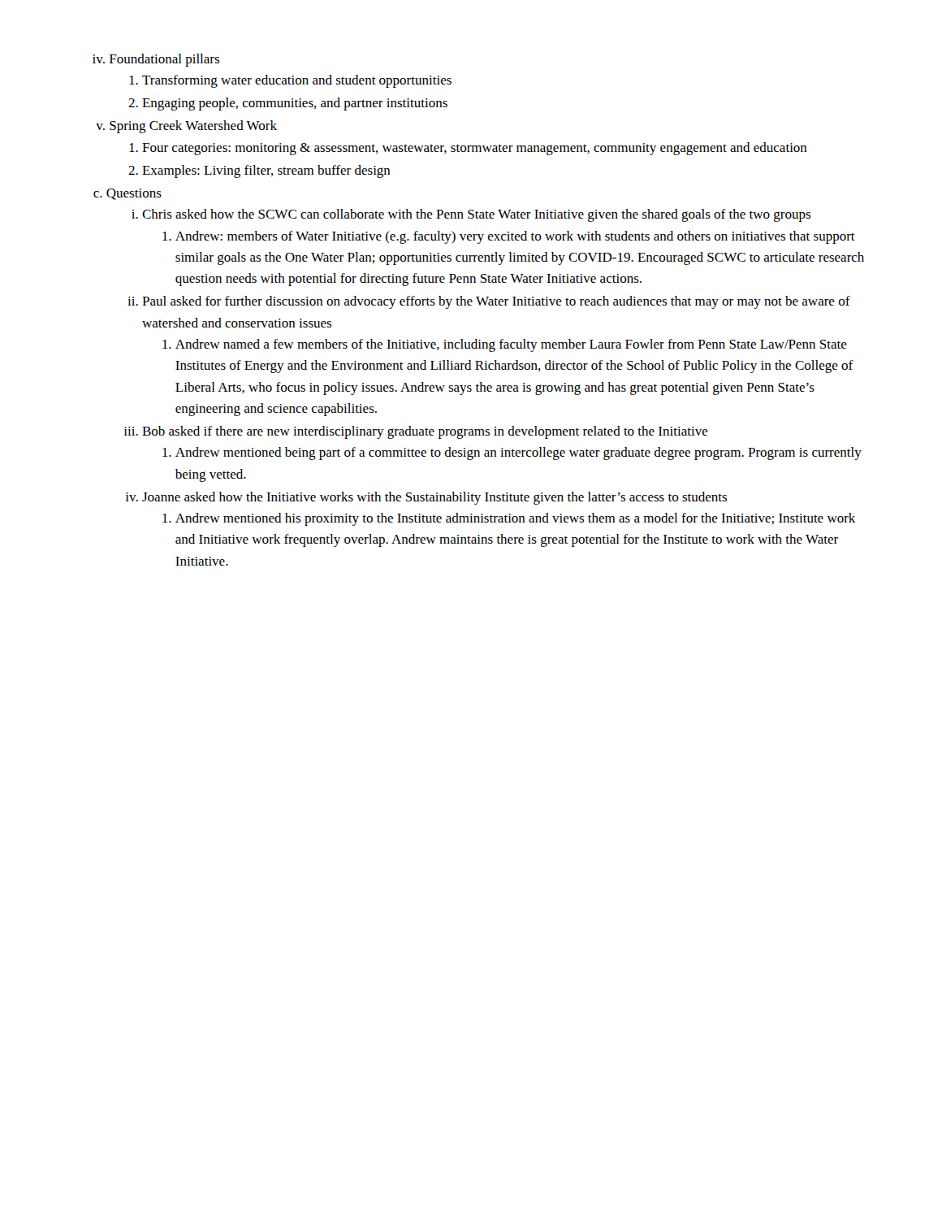Foundational pillars
Transforming water education and student opportunities
Engaging people, communities, and partner institutions
Spring Creek Watershed Work
Four categories: monitoring & assessment, wastewater, stormwater management, community engagement and education
Examples: Living filter, stream buffer design
Questions
Chris asked how the SCWC can collaborate with the Penn State Water Initiative given the shared goals of the two groups
Andrew: members of Water Initiative (e.g. faculty) very excited to work with students and others on initiatives that support similar goals as the One Water Plan; opportunities currently limited by COVID-19. Encouraged SCWC to articulate research question needs with potential for directing future Penn State Water Initiative actions.
Paul asked for further discussion on advocacy efforts by the Water Initiative to reach audiences that may or may not be aware of watershed and conservation issues
Andrew named a few members of the Initiative, including faculty member Laura Fowler from Penn State Law/Penn State Institutes of Energy and the Environment and Lilliard Richardson, director of the School of Public Policy in the College of Liberal Arts, who focus in policy issues. Andrew says the area is growing and has great potential given Penn State’s engineering and science capabilities.
Bob asked if there are new interdisciplinary graduate programs in development related to the Initiative
Andrew mentioned being part of a committee to design an intercollege water graduate degree program. Program is currently being vetted.
Joanne asked how the Initiative works with the Sustainability Institute given the latter’s access to students
Andrew mentioned his proximity to the Institute administration and views them as a model for the Initiative; Institute work and Initiative work frequently overlap. Andrew maintains there is great potential for the Institute to work with the Water Initiative.